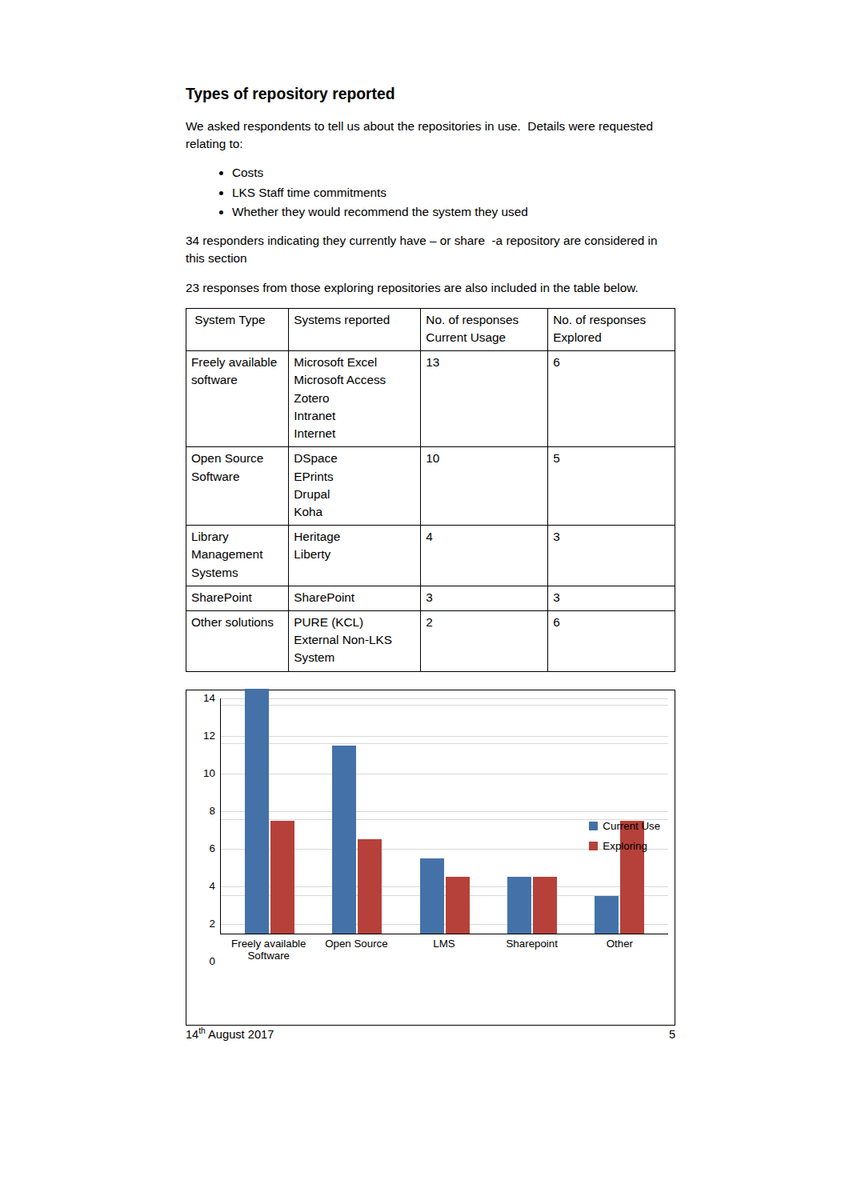Types of repository reported
We asked respondents to tell us about the repositories in use. Details were requested relating to:
Costs
LKS Staff time commitments
Whether they would recommend the system they used
34 responders indicating they currently have – or share -a repository are considered in this section
23 responses from those exploring repositories are also included in the table below.
| System Type | Systems reported | No. of responses Current Usage | No. of responses Explored |
| --- | --- | --- | --- |
| Freely available software | Microsoft Excel Microsoft Access Zotero Intranet Internet | 13 | 6 |
| Open Source Software | DSpace EPrints Drupal Koha | 10 | 5 |
| Library Management Systems | Heritage Liberty | 4 | 3 |
| SharePoint | SharePoint | 3 | 3 |
| Other solutions | PURE (KCL) External Non-LKS System | 2 | 6 |
14
12
10
8
6
4
2
0
Freely available Software
Open Source
LMS
Sharepoint
Other
Current Use
Exploring
14th August 2017
5